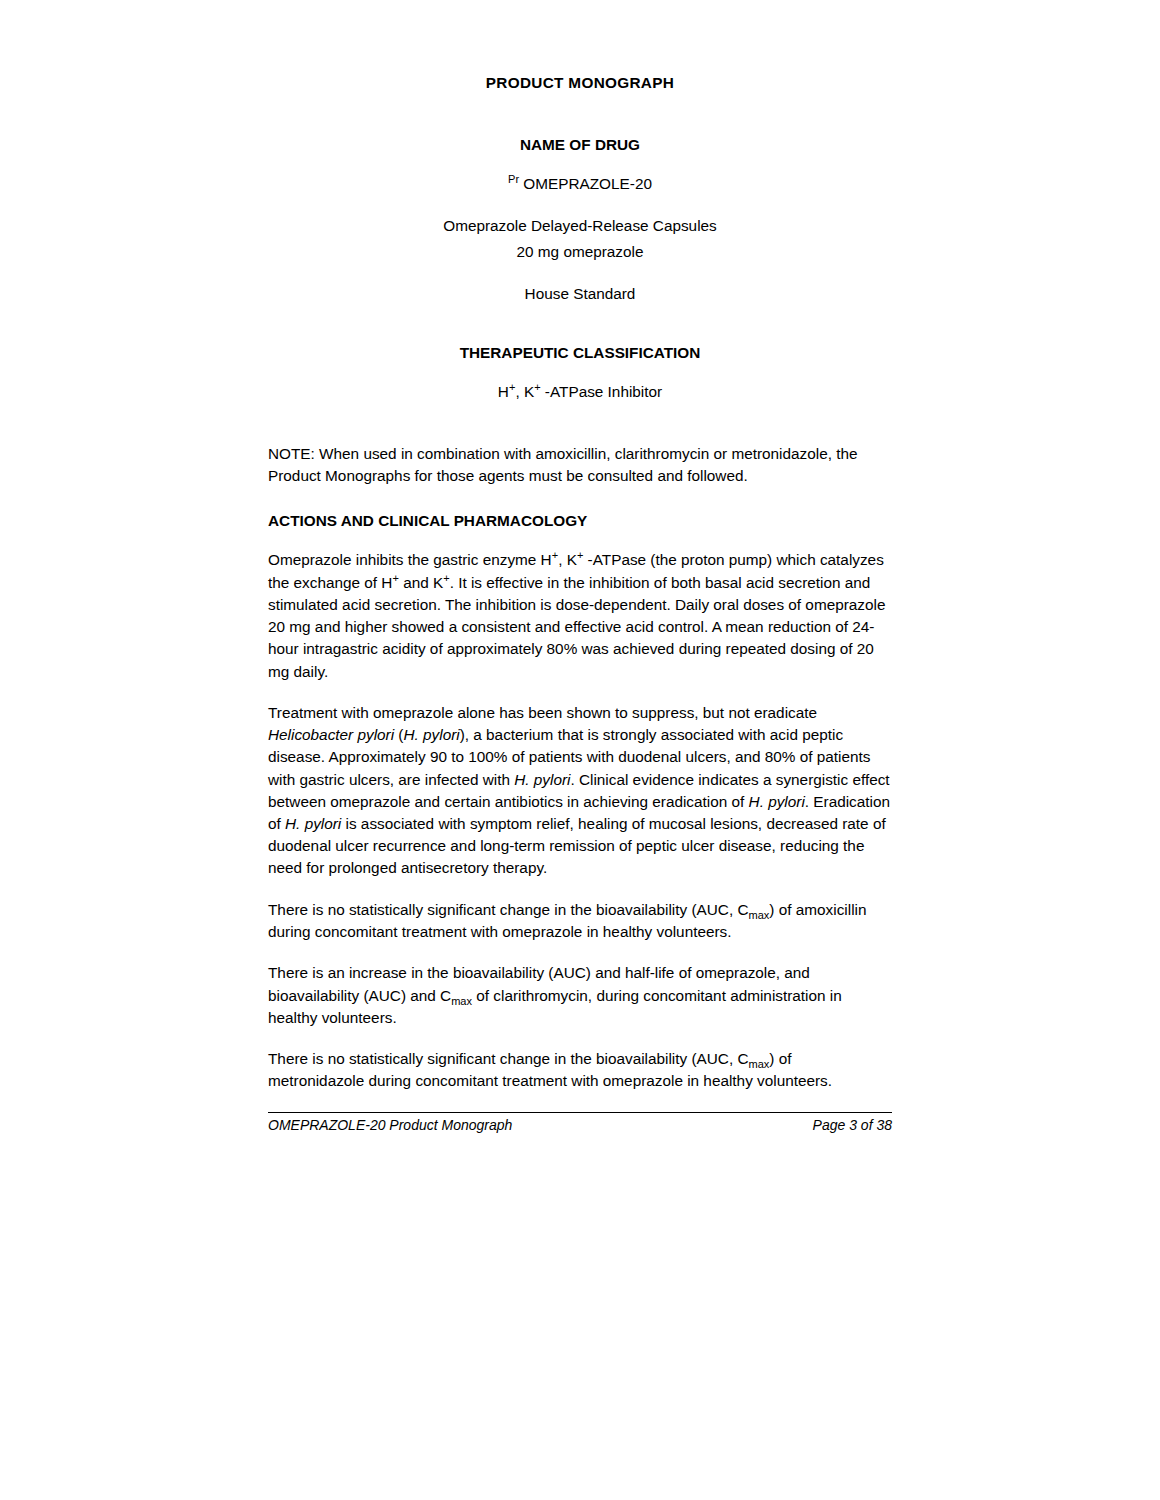PRODUCT MONOGRAPH
NAME OF DRUG
Pr OMEPRAZOLE-20
Omeprazole Delayed-Release Capsules
20 mg omeprazole
House Standard
THERAPEUTIC CLASSIFICATION
H+, K+ -ATPase Inhibitor
NOTE: When used in combination with amoxicillin, clarithromycin or metronidazole, the Product Monographs for those agents must be consulted and followed.
ACTIONS AND CLINICAL PHARMACOLOGY
Omeprazole inhibits the gastric enzyme H+, K+ -ATPase (the proton pump) which catalyzes the exchange of H+ and K+. It is effective in the inhibition of both basal acid secretion and stimulated acid secretion. The inhibition is dose-dependent. Daily oral doses of omeprazole 20 mg and higher showed a consistent and effective acid control. A mean reduction of 24-hour intragastric acidity of approximately 80% was achieved during repeated dosing of 20 mg daily.
Treatment with omeprazole alone has been shown to suppress, but not eradicate Helicobacter pylori (H. pylori), a bacterium that is strongly associated with acid peptic disease. Approximately 90 to 100% of patients with duodenal ulcers, and 80% of patients with gastric ulcers, are infected with H. pylori. Clinical evidence indicates a synergistic effect between omeprazole and certain antibiotics in achieving eradication of H. pylori. Eradication of H. pylori is associated with symptom relief, healing of mucosal lesions, decreased rate of duodenal ulcer recurrence and long-term remission of peptic ulcer disease, reducing the need for prolonged antisecretory therapy.
There is no statistically significant change in the bioavailability (AUC, Cmax) of amoxicillin during concomitant treatment with omeprazole in healthy volunteers.
There is an increase in the bioavailability (AUC) and half-life of omeprazole, and bioavailability (AUC) and Cmax of clarithromycin, during concomitant administration in healthy volunteers.
There is no statistically significant change in the bioavailability (AUC, Cmax) of metronidazole during concomitant treatment with omeprazole in healthy volunteers.
OMEPRAZOLE-20 Product Monograph Page 3 of 38